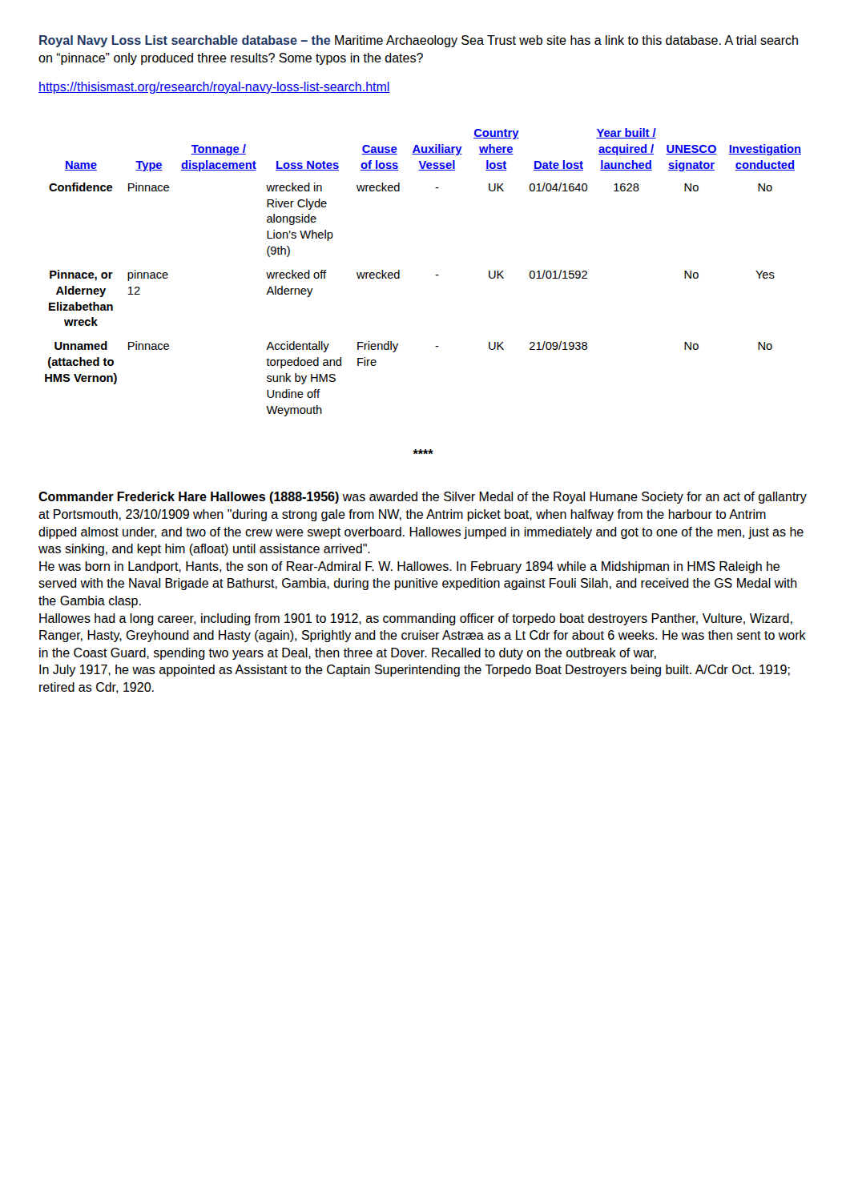Royal Navy Loss List searchable database – the Maritime Archaeology Sea Trust web site has a link to this database. A trial search on “pinnace” only produced three results? Some typos in the dates?
https://thisismast.org/research/royal-navy-loss-list-search.html
| Name | Type | Tonnage / displacement | Loss Notes | Cause of loss | Auxiliary Vessel | Country where lost | Date lost | Year built / acquired / launched | UNESCO signator | Investigation conducted |
| --- | --- | --- | --- | --- | --- | --- | --- | --- | --- | --- |
| Confidence | Pinnace | | wrecked in River Clyde alongside Lion's Whelp (9th) | wrecked | - | UK | 01/04/1640 | 1628 | No | No |
| Pinnace, or Alderney Elizabethan wreck | pinnace 12 | | wrecked off Alderney | wrecked | - | UK | 01/01/1592 | | No | Yes |
| Unnamed (attached to HMS Vernon) | Pinnace | | Accidentally torpedoed and sunk by HMS Undine off Weymouth | Friendly Fire | - | UK | 21/09/1938 | | No | No |
****
Commander Frederick Hare Hallowes (1888-1956) was awarded the Silver Medal of the Royal Humane Society for an act of gallantry at Portsmouth, 23/10/1909 when "during a strong gale from NW, the Antrim picket boat, when halfway from the harbour to Antrim dipped almost under, and two of the crew were swept overboard. Hallowes jumped in immediately and got to one of the men, just as he was sinking, and kept him (afloat) until assistance arrived".
He was born in Landport, Hants, the son of Rear-Admiral F. W. Hallowes. In February 1894 while a Midshipman in HMS Raleigh he served with the Naval Brigade at Bathurst, Gambia, during the punitive expedition against Fouli Silah, and received the GS Medal with the Gambia clasp.
Hallowes had a long career, including from 1901 to 1912, as commanding officer of torpedo boat destroyers Panther, Vulture, Wizard, Ranger, Hasty, Greyhound and Hasty (again), Sprightly and the cruiser Astræa as a Lt Cdr for about 6 weeks. He was then sent to work in the Coast Guard, spending two years at Deal, then three at Dover. Recalled to duty on the outbreak of war,
In July 1917, he was appointed as Assistant to the Captain Superintending the Torpedo Boat Destroyers being built. A/Cdr Oct. 1919; retired as Cdr, 1920.